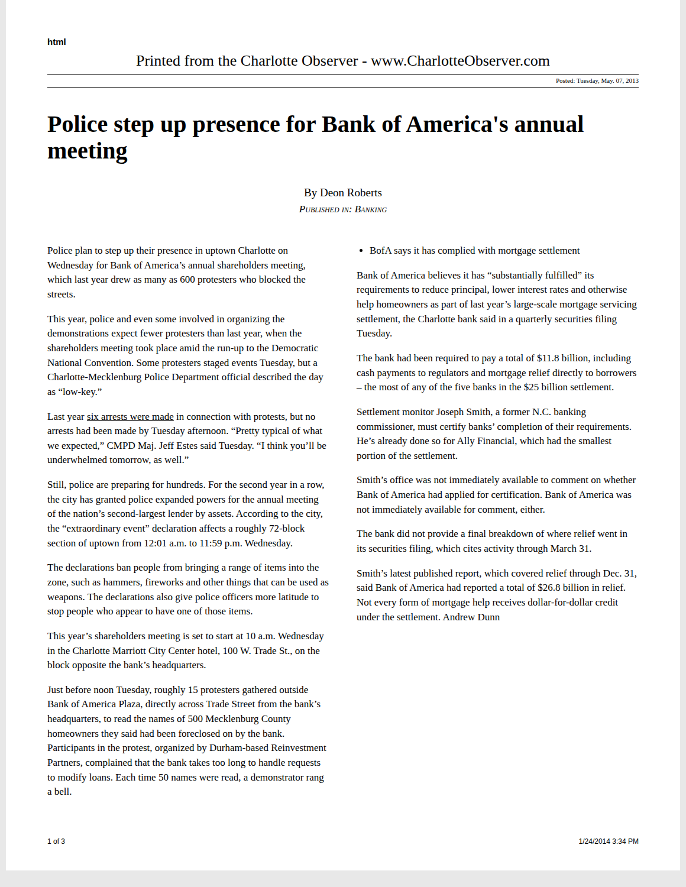html
Printed from the Charlotte Observer - www.CharlotteObserver.com
Posted: Tuesday, May. 07, 2013
Police step up presence for Bank of America's annual meeting
By Deon Roberts
Published in: Banking
Police plan to step up their presence in uptown Charlotte on Wednesday for Bank of America’s annual shareholders meeting, which last year drew as many as 600 protesters who blocked the streets.
This year, police and even some involved in organizing the demonstrations expect fewer protesters than last year, when the shareholders meeting took place amid the run-up to the Democratic National Convention. Some protesters staged events Tuesday, but a Charlotte-Mecklenburg Police Department official described the day as “low-key.”
Last year six arrests were made in connection with protests, but no arrests had been made by Tuesday afternoon. “Pretty typical of what we expected,” CMPD Maj. Jeff Estes said Tuesday. “I think you’ll be underwhelmed tomorrow, as well.”
Still, police are preparing for hundreds. For the second year in a row, the city has granted police expanded powers for the annual meeting of the nation’s second-largest lender by assets. According to the city, the “extraordinary event” declaration affects a roughly 72-block section of uptown from 12:01 a.m. to 11:59 p.m. Wednesday.
The declarations ban people from bringing a range of items into the zone, such as hammers, fireworks and other things that can be used as weapons. The declarations also give police officers more latitude to stop people who appear to have one of those items.
This year’s shareholders meeting is set to start at 10 a.m. Wednesday in the Charlotte Marriott City Center hotel, 100 W. Trade St., on the block opposite the bank’s headquarters.
Just before noon Tuesday, roughly 15 protesters gathered outside Bank of America Plaza, directly across Trade Street from the bank’s headquarters, to read the names of 500 Mecklenburg County homeowners they said had been foreclosed on by the bank. Participants in the protest, organized by Durham-based Reinvestment Partners, complained that the bank takes too long to handle requests to modify loans. Each time 50 names were read, a demonstrator rang a bell.
BofA says it has complied with mortgage settlement
Bank of America believes it has “substantially fulfilled” its requirements to reduce principal, lower interest rates and otherwise help homeowners as part of last year’s large-scale mortgage servicing settlement, the Charlotte bank said in a quarterly securities filing Tuesday.
The bank had been required to pay a total of $11.8 billion, including cash payments to regulators and mortgage relief directly to borrowers – the most of any of the five banks in the $25 billion settlement.
Settlement monitor Joseph Smith, a former N.C. banking commissioner, must certify banks’ completion of their requirements. He’s already done so for Ally Financial, which had the smallest portion of the settlement.
Smith’s office was not immediately available to comment on whether Bank of America had applied for certification. Bank of America was not immediately available for comment, either.
The bank did not provide a final breakdown of where relief went in its securities filing, which cites activity through March 31.
Smith’s latest published report, which covered relief through Dec. 31, said Bank of America had reported a total of $26.8 billion in relief. Not every form of mortgage help receives dollar-for-dollar credit under the settlement. Andrew Dunn
1 of 3 1/24/2014 3:34 PM